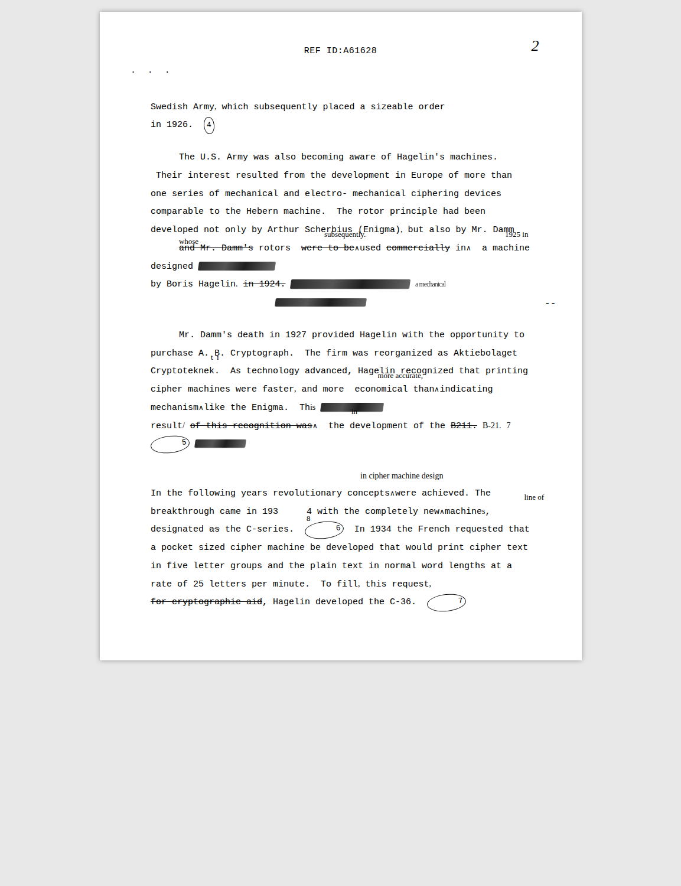2
. . .
REF ID:A61628
Swedish Army, which subsequently placed a sizeable order
in 1926. 4
The U.S. Army was also becoming aware of Hagelin's machines. Their interest resulted from the development in Europe of more than one series of mechanical and electro‑ mechanical ciphering devices comparable to the Hebern machine. The rotor principle had been developed not only by Arthur Scherbius (Enigma), but also by Mr. Damm whose and Mr. Damm's rotors subsequently. were to be∧used commercially in∧ 1925 in a machine designed
by Boris Hagelin. in 1924. a mechanical
--
Mr. Damm's death in 1927 provided Hagelin with the opportunity to purchase A. B. Cryptograph. The firm was reorganized as Aktiebolaget Cryptot iteknek. As technology advanced, Hagelin recognized that printing cipher machines were faster, and more more accurate, economical than∧indicating mechanism∧like the Enigma. This
result/ of this recognition was∧ in the development of the B211. B-21. 7 5
in cipher machine design In the following years revolutionary concepts∧were achieved. The breakthrough came in 19348 with the completely new∧machines, line of designated as the C‑series. 6 In 1934 the French requested that a pocket sized cipher machine be developed that would print cipher text in five letter groups and the plain text in normal word lengths at a rate of 25 letters per minute. To fill, this request,
for cryptographic aid, Hagelin developed the C‑36. 7